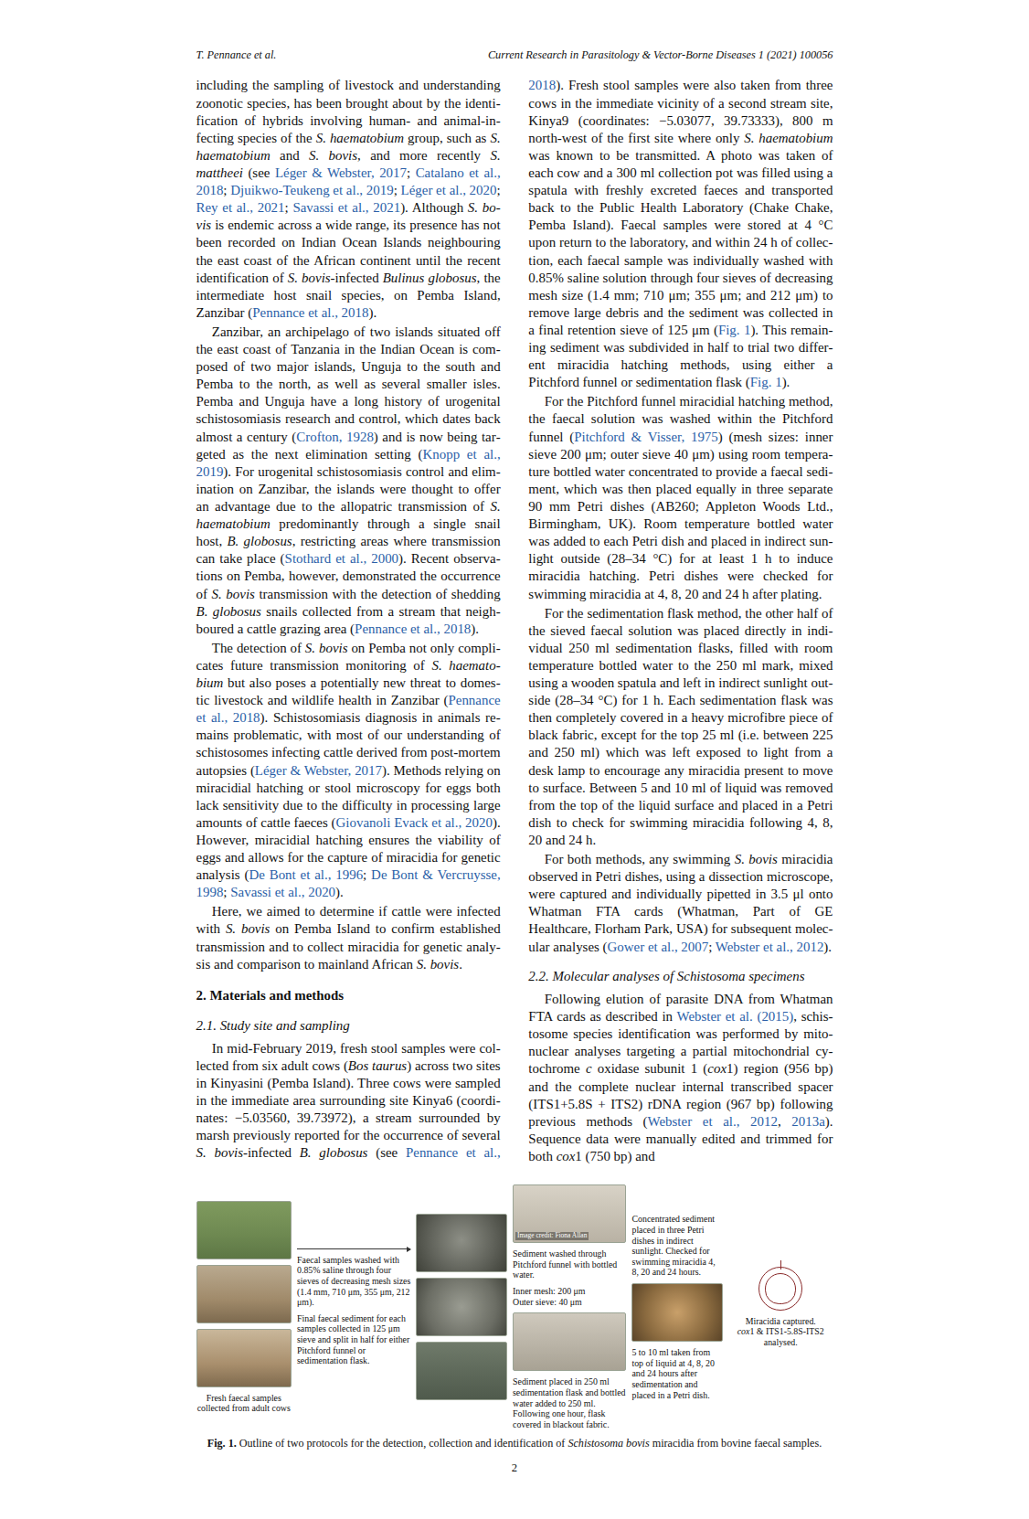T. Pennance et al.
Current Research in Parasitology & Vector-Borne Diseases 1 (2021) 100056
including the sampling of livestock and understanding zoonotic species, has been brought about by the identification of hybrids involving human- and animal-infecting species of the S. haematobium group, such as S. haematobium and S. bovis, and more recently S. mattheei (see Léger & Webster, 2017; Catalano et al., 2018; Djuikwo-Teukeng et al., 2019; Léger et al., 2020; Rey et al., 2021; Savassi et al., 2021). Although S. bovis is endemic across a wide range, its presence has not been recorded on Indian Ocean Islands neighbouring the east coast of the African continent until the recent identification of S. bovis-infected Bulinus globosus, the intermediate host snail species, on Pemba Island, Zanzibar (Pennance et al., 2018).
Zanzibar, an archipelago of two islands situated off the east coast of Tanzania in the Indian Ocean is composed of two major islands, Unguja to the south and Pemba to the north, as well as several smaller isles. Pemba and Unguja have a long history of urogenital schistosomiasis research and control, which dates back almost a century (Crofton, 1928) and is now being targeted as the next elimination setting (Knopp et al., 2019). For urogenital schistosomiasis control and elimination on Zanzibar, the islands were thought to offer an advantage due to the allopatric transmission of S. haematobium predominantly through a single snail host, B. globosus, restricting areas where transmission can take place (Stothard et al., 2000). Recent observations on Pemba, however, demonstrated the occurrence of S. bovis transmission with the detection of shedding B. globosus snails collected from a stream that neighboured a cattle grazing area (Pennance et al., 2018).
The detection of S. bovis on Pemba not only complicates future transmission monitoring of S. haematobium but also poses a potentially new threat to domestic livestock and wildlife health in Zanzibar (Pennance et al., 2018). Schistosomiasis diagnosis in animals remains problematic, with most of our understanding of schistosomes infecting cattle derived from post-mortem autopsies (Léger & Webster, 2017). Methods relying on miracidial hatching or stool microscopy for eggs both lack sensitivity due to the difficulty in processing large amounts of cattle faeces (Giovanoli Evack et al., 2020). However, miracidial hatching ensures the viability of eggs and allows for the capture of miracidia for genetic analysis (De Bont et al., 1996; De Bont & Vercruysse, 1998; Savassi et al., 2020).
Here, we aimed to determine if cattle were infected with S. bovis on Pemba Island to confirm established transmission and to collect miracidia for genetic analysis and comparison to mainland African S. bovis.
2. Materials and methods
2.1. Study site and sampling
In mid-February 2019, fresh stool samples were collected from six adult cows (Bos taurus) across two sites in Kinyasini (Pemba Island). Three cows were sampled in the immediate area surrounding site Kinya6 (coordinates: −5.03560, 39.73972), a stream surrounded by marsh previously reported for the occurrence of several S. bovis-infected B. globosus (see Pennance et al., 2018). Fresh stool samples were also taken from three cows in the immediate vicinity of a second stream site, Kinya9 (coordinates: −5.03077, 39.73333), 800 m north-west of the first site where only S. haematobium was known to be transmitted. A photo was taken of each cow and a 300 ml collection pot was filled using a spatula with freshly excreted faeces and transported back to the Public Health Laboratory (Chake Chake, Pemba Island). Faecal samples were stored at 4 °C upon return to the laboratory, and within 24 h of collection, each faecal sample was individually washed with 0.85% saline solution through four sieves of decreasing mesh size (1.4 mm; 710 μm; 355 μm; and 212 μm) to remove large debris and the sediment was collected in a final retention sieve of 125 μm (Fig. 1). This remaining sediment was subdivided in half to trial two different miracidia hatching methods, using either a Pitchford funnel or sedimentation flask (Fig. 1).
For the Pitchford funnel miracidial hatching method, the faecal solution was washed within the Pitchford funnel (Pitchford & Visser, 1975) (mesh sizes: inner sieve 200 μm; outer sieve 40 μm) using room temperature bottled water concentrated to provide a faecal sediment, which was then placed equally in three separate 90 mm Petri dishes (AB260; Appleton Woods Ltd., Birmingham, UK). Room temperature bottled water was added to each Petri dish and placed in indirect sunlight outside (28–34 °C) for at least 1 h to induce miracidia hatching. Petri dishes were checked for swimming miracidia at 4, 8, 20 and 24 h after plating.
For the sedimentation flask method, the other half of the sieved faecal solution was placed directly in individual 250 ml sedimentation flasks, filled with room temperature bottled water to the 250 ml mark, mixed using a wooden spatula and left in indirect sunlight outside (28–34 °C) for 1 h. Each sedimentation flask was then completely covered in a heavy microfibre piece of black fabric, except for the top 25 ml (i.e. between 225 and 250 ml) which was left exposed to light from a desk lamp to encourage any miracidia present to move to surface. Between 5 and 10 ml of liquid was removed from the top of the liquid surface and placed in a Petri dish to check for swimming miracidia following 4, 8, 20 and 24 h.
For both methods, any swimming S. bovis miracidia observed in Petri dishes, using a dissection microscope, were captured and individually pipetted in 3.5 μl onto Whatman FTA cards (Whatman, Part of GE Healthcare, Florham Park, USA) for subsequent molecular analyses (Gower et al., 2007; Webster et al., 2012).
2.2. Molecular analyses of Schistosoma specimens
Following elution of parasite DNA from Whatman FTA cards as described in Webster et al. (2015), schistosome species identification was performed by mito-nuclear analyses targeting a partial mitochondrial cytochrome c oxidase subunit 1 (cox1) region (956 bp) and the complete nuclear internal transcribed spacer (ITS1+5.8S + ITS2) rDNA region (967 bp) following previous methods (Webster et al., 2012, 2013a). Sequence data were manually edited and trimmed for both cox1 (750 bp) and
Fresh faecal samples collected from adult cows
Faecal samples washed with 0.85% saline through four sieves of decreasing mesh sizes (1.4 mm, 710 μm, 355 μm, 212 μm).
Final faecal sediment for each samples collected in 125 μm sieve and split in half for either Pitchford funnel or sedimentation flask.
Image credit: Fiona Allan
Sediment washed through Pitchford funnel with bottled water.
Inner mesh: 200 μm
Outer sieve: 40 μm
Sediment placed in 250 ml sedimentation flask and bottled water added to 250 ml. Following one hour, flask covered in blackout fabric.
Concentrated sediment placed in three Petri dishes in indirect sunlight. Checked for swimming miracidia 4, 8, 20 and 24 hours.
5 to 10 ml taken from top of liquid at 4, 8, 20 and 24 hours after sedimentation and placed in a Petri dish.
Miracidia captured.
cox1 & ITS1-5.8S-ITS2 analysed.
Fig. 1. Outline of two protocols for the detection, collection and identification of Schistosoma bovis miracidia from bovine faecal samples.
2